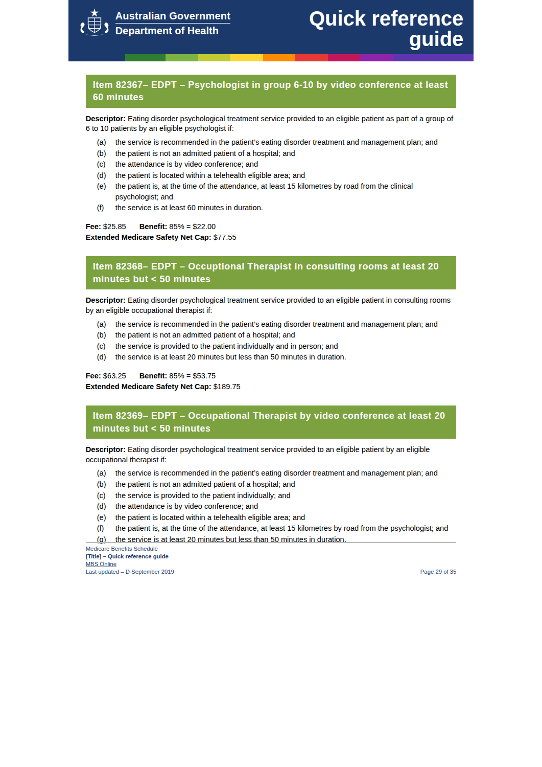Australian Government
Department of Health
Quick reference
guide
Item 82367– EDPT – Psychologist in group 6-10 by video conference at least 60 minutes
Descriptor: Eating disorder psychological treatment service provided to an eligible patient as part of a group of 6 to 10 patients by an eligible psychologist if:
(a) the service is recommended in the patient’s eating disorder treatment and management plan; and
(b) the patient is not an admitted patient of a hospital; and
(c) the attendance is by video conference; and
(d) the patient is located within a telehealth eligible area; and
(e) the patient is, at the time of the attendance, at least 15 kilometres by road from the clinical psychologist; and
(f) the service is at least 60 minutes in duration.
Fee: $25.85 Benefit: 85% = $22.00
Extended Medicare Safety Net Cap: $77.55
Item 82368– EDPT – Occuptional Therapist in consulting rooms at least 20 minutes but < 50 minutes
Descriptor: Eating disorder psychological treatment service provided to an eligible patient in consulting rooms by an eligible occupational therapist if:
(a) the service is recommended in the patient’s eating disorder treatment and management plan; and
(b) the patient is not an admitted patient of a hospital; and
(c) the service is provided to the patient individually and in person; and
(d) the service is at least 20 minutes but less than 50 minutes in duration.
Fee: $63.25 Benefit: 85% = $53.75
Extended Medicare Safety Net Cap: $189.75
Item 82369– EDPT – Occupational Therapist by video conference at least 20 minutes but < 50 minutes
Descriptor: Eating disorder psychological treatment service provided to an eligible patient by an eligible occupational therapist if:
(a) the service is recommended in the patient’s eating disorder treatment and management plan; and
(b) the patient is not an admitted patient of a hospital; and
(c) the service is provided to the patient individually; and
(d) the attendance is by video conference; and
(e) the patient is located within a telehealth eligible area; and
(f) the patient is, at the time of the attendance, at least 15 kilometres by road from the psychologist; and
(g) the service is at least 20 minutes but less than 50 minutes in duration.
Medicare Benefits Schedule
[Title] – Quick reference guide
MBS Online
Last updated – D September 2019
Page 29 of 35